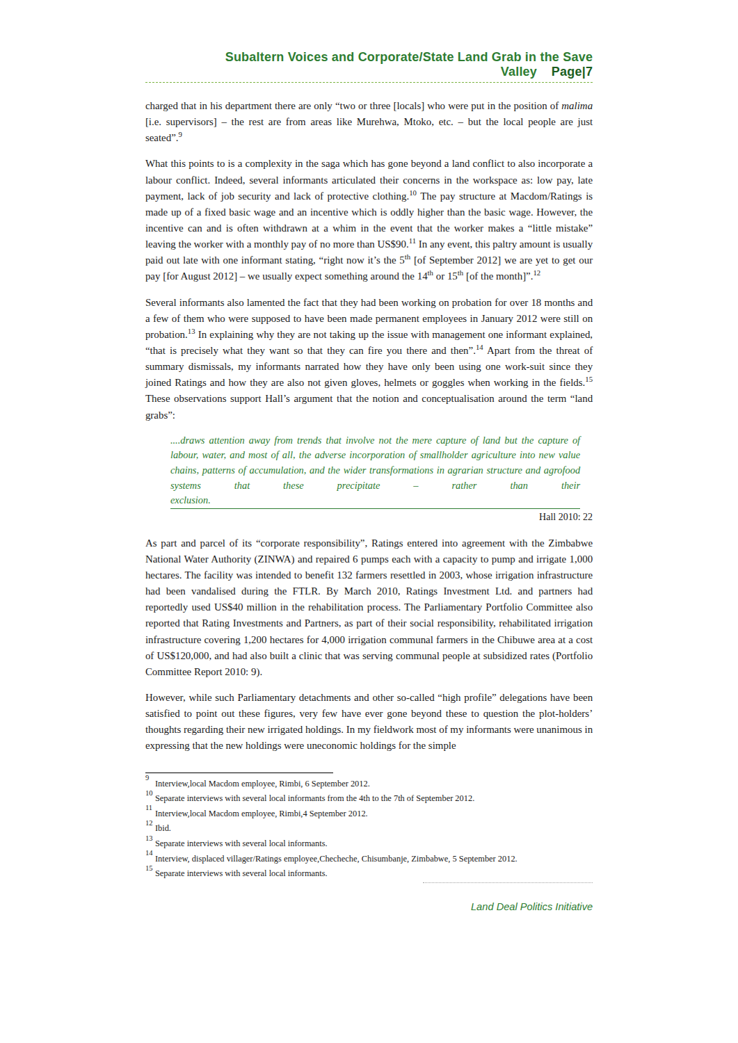Subaltern Voices and Corporate/State Land Grab in the Save Valley Page|7
charged that in his department there are only “two or three [locals] who were put in the position of malima [i.e. supervisors] – the rest are from areas like Murehwa, Mtoko, etc. – but the local people are just seated”.9
What this points to is a complexity in the saga which has gone beyond a land conflict to also incorporate a labour conflict. Indeed, several informants articulated their concerns in the workspace as: low pay, late payment, lack of job security and lack of protective clothing.10 The pay structure at Macdom/Ratings is made up of a fixed basic wage and an incentive which is oddly higher than the basic wage. However, the incentive can and is often withdrawn at a whim in the event that the worker makes a “little mistake” leaving the worker with a monthly pay of no more than US$90.11 In any event, this paltry amount is usually paid out late with one informant stating, “right now it’s the 5th [of September 2012] we are yet to get our pay [for August 2012] – we usually expect something around the 14th or 15th [of the month]”.12
Several informants also lamented the fact that they had been working on probation for over 18 months and a few of them who were supposed to have been made permanent employees in January 2012 were still on probation.13 In explaining why they are not taking up the issue with management one informant explained, “that is precisely what they want so that they can fire you there and then”.14 Apart from the threat of summary dismissals, my informants narrated how they have only been using one work-suit since they joined Ratings and how they are also not given gloves, helmets or goggles when working in the fields.15 These observations support Hall’s argument that the notion and conceptualisation around the term “land grabs”:
....draws attention away from trends that involve not the mere capture of land but the capture of labour, water, and most of all, the adverse incorporation of smallholder agriculture into new value chains, patterns of accumulation, and the wider transformations in agrarian structure and agrofood systems that these precipitate – rather than their exclusion.
Hall 2010: 22
As part and parcel of its “corporate responsibility”, Ratings entered into agreement with the Zimbabwe National Water Authority (ZINWA) and repaired 6 pumps each with a capacity to pump and irrigate 1,000 hectares. The facility was intended to benefit 132 farmers resettled in 2003, whose irrigation infrastructure had been vandalised during the FTLR. By March 2010, Ratings Investment Ltd. and partners had reportedly used US$40 million in the rehabilitation process. The Parliamentary Portfolio Committee also reported that Rating Investments and Partners, as part of their social responsibility, rehabilitated irrigation infrastructure covering 1,200 hectares for 4,000 irrigation communal farmers in the Chibuwe area at a cost of US$120,000, and had also built a clinic that was serving communal people at subsidized rates (Portfolio Committee Report 2010: 9).
However, while such Parliamentary detachments and other so-called “high profile” delegations have been satisfied to point out these figures, very few have ever gone beyond these to question the plot-holders’ thoughts regarding their new irrigated holdings. In my fieldwork most of my informants were unanimous in expressing that the new holdings were uneconomic holdings for the simple
9 Interview,local Macdom employee, Rimbi, 6 September 2012.
10 Separate interviews with several local informants from the 4th to the 7th of September 2012.
11 Interview,local Macdom employee, Rimbi,4 September 2012.
12 Ibid.
13 Separate interviews with several local informants.
14 Interview, displaced villager/Ratings employee,Checheche, Chisumbanje, Zimbabwe, 5 September 2012.
15 Separate interviews with several local informants.
Land Deal Politics Initiative